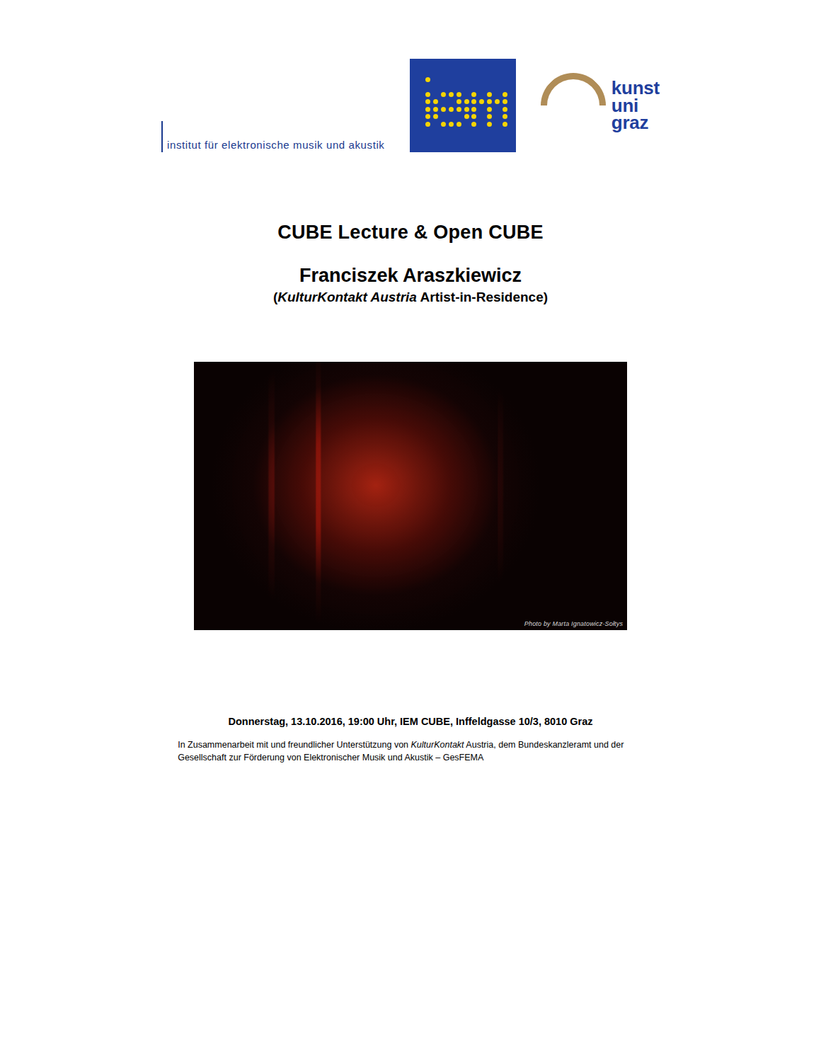institut für elektronische musik und akustik
kunst uni graz
CUBE Lecture & Open CUBE
Franciszek Araszkiewicz
(KulturKontakt Austria Artist-in-Residence)
Photo by Marta Ignatowicz-Sołtys
Donnerstag, 13.10.2016, 19:00 Uhr, IEM CUBE, Inffeldgasse 10/3, 8010 Graz
In Zusammenarbeit mit und freundlicher Unterstützung von KulturKontakt Austria, dem Bundeskanzleramt und der Gesellschaft zur Förderung von Elektronischer Musik und Akustik – GesFEMA